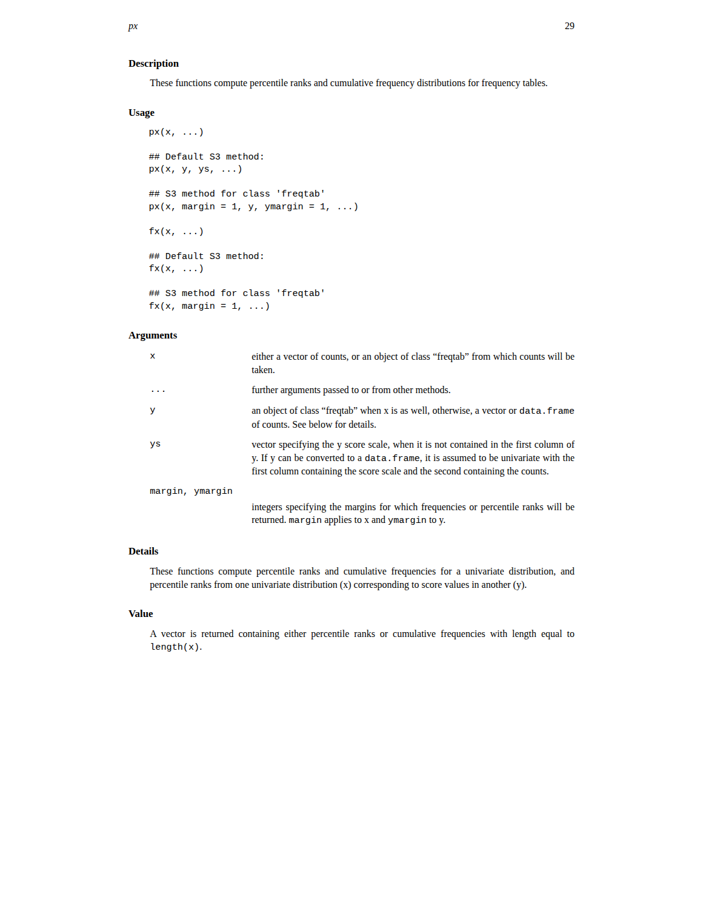px 29
Description
These functions compute percentile ranks and cumulative frequency distributions for frequency tables.
Usage
px(x, ...)

## Default S3 method:
px(x, y, ys, ...)

## S3 method for class 'freqtab'
px(x, margin = 1, y, ymargin = 1, ...)

fx(x, ...)

## Default S3 method:
fx(x, ...)

## S3 method for class 'freqtab'
fx(x, margin = 1, ...)
Arguments
x
either a vector of counts, or an object of class “freqtab” from which counts will be taken.
...
further arguments passed to or from other methods.
y
an object of class “freqtab” when x is as well, otherwise, a vector or data.frame of counts. See below for details.
ys
vector specifying the y score scale, when it is not contained in the first column of y. If y can be converted to a data.frame, it is assumed to be univariate with the first column containing the score scale and the second containing the counts.
margin, ymargin
integers specifying the margins for which frequencies or percentile ranks will be returned. margin applies to x and ymargin to y.
Details
These functions compute percentile ranks and cumulative frequencies for a univariate distribution, and percentile ranks from one univariate distribution (x) corresponding to score values in another (y).
Value
A vector is returned containing either percentile ranks or cumulative frequencies with length equal to length(x).